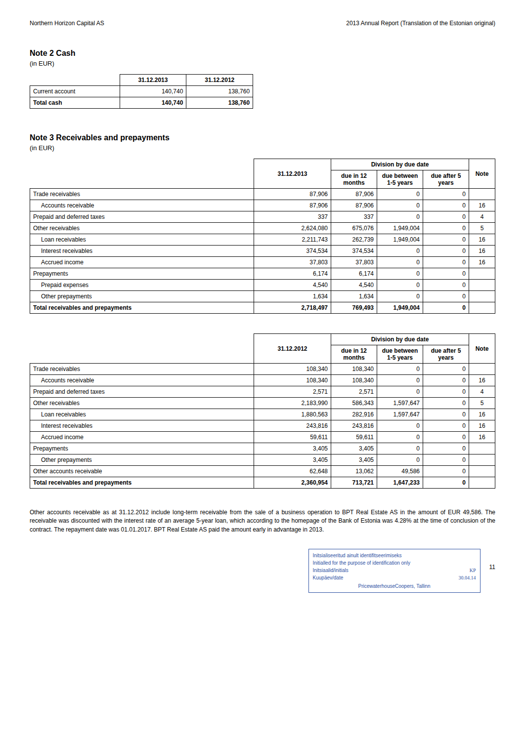Northern Horizon Capital AS
2013 Annual Report (Translation of the Estonian original)
Note 2 Cash
(in EUR)
| | 31.12.2013 | 31.12.2012 |
| --- | --- | --- |
| Current account | 140,740 | 138,760 |
| Total cash | 140,740 | 138,760 |
Note 3 Receivables and prepayments
(in EUR)
| | 31.12.2013 | Division by due date | Note |
| --- | --- | --- | --- |
| due in 12 months | due between 1-5 years | due after 5 years |
| Trade receivables | 87,906 | 87,906 | 0 | 0 | |
| Accounts receivable | 87,906 | 87,906 | 0 | 0 | 16 |
| Prepaid and deferred taxes | 337 | 337 | 0 | 0 | 4 |
| Other receivables | 2,624,080 | 675,076 | 1,949,004 | 0 | 5 |
| Loan receivables | 2,211,743 | 262,739 | 1,949,004 | 0 | 16 |
| Interest receivables | 374,534 | 374,534 | 0 | 0 | 16 |
| Accrued income | 37,803 | 37,803 | 0 | 0 | 16 |
| Prepayments | 6,174 | 6,174 | 0 | 0 | |
| Prepaid expenses | 4,540 | 4,540 | 0 | 0 | |
| Other prepayments | 1,634 | 1,634 | 0 | 0 | |
| Total receivables and prepayments | 2,718,497 | 769,493 | 1,949,004 | 0 | |
| | 31.12.2012 | Division by due date | Note |
| --- | --- | --- | --- |
| due in 12 months | due between 1-5 years | due after 5 years |
| Trade receivables | 108,340 | 108,340 | 0 | 0 | |
| Accounts receivable | 108,340 | 108,340 | 0 | 0 | 16 |
| Prepaid and deferred taxes | 2,571 | 2,571 | 0 | 0 | 4 |
| Other receivables | 2,183,990 | 586,343 | 1,597,647 | 0 | 5 |
| Loan receivables | 1,880,563 | 282,916 | 1,597,647 | 0 | 16 |
| Interest receivables | 243,816 | 243,816 | 0 | 0 | 16 |
| Accrued income | 59,611 | 59,611 | 0 | 0 | 16 |
| Prepayments | 3,405 | 3,405 | 0 | 0 | |
| Other prepayments | 3,405 | 3,405 | 0 | 0 | |
| Other accounts receivable | 62,648 | 13,062 | 49,586 | 0 | |
| Total receivables and prepayments | 2,360,954 | 713,721 | 1,647,233 | 0 | |
Other accounts receivable as at 31.12.2012 include long-term receivable from the sale of a business operation to BPT Real Estate AS in the amount of EUR 49,586. The receivable was discounted with the interest rate of an average 5-year loan, which according to the homepage of the Bank of Estonia was 4.28% at the time of conclusion of the contract. The repayment date was 01.01.2017. BPT Real Estate AS paid the amount early in advantage in 2013.
Initsialiseeritud ainult identifitseerimiseks
Initialled for the purpose of identification only
Initsiaalid/initials KP
Kuupäev/date 30.04.14
PricewaterhouseCoopers, Tallinn
11